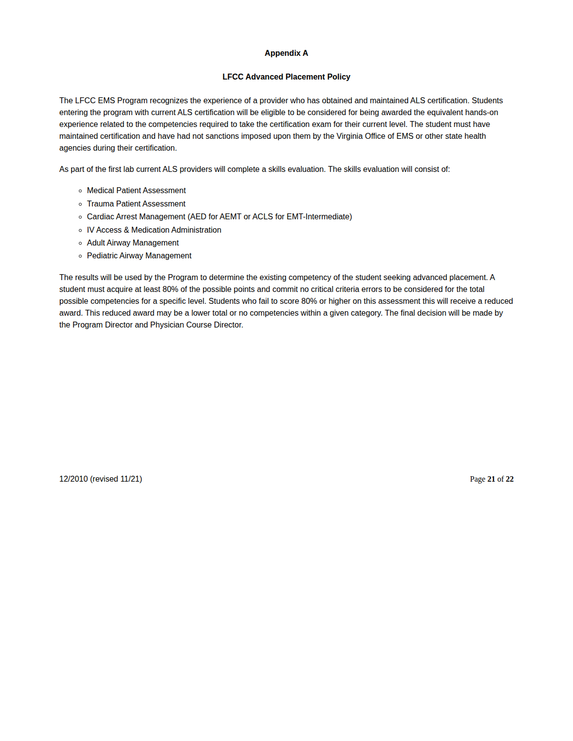Appendix A
LFCC Advanced Placement Policy
The LFCC EMS Program recognizes the experience of a provider who has obtained and maintained ALS certification. Students entering the program with current ALS certification will be eligible to be considered for being awarded the equivalent hands-on experience related to the competencies required to take the certification exam for their current level. The student must have maintained certification and have had not sanctions imposed upon them by the Virginia Office of EMS or other state health agencies during their certification.
As part of the first lab current ALS providers will complete a skills evaluation. The skills evaluation will consist of:
Medical Patient Assessment
Trauma Patient Assessment
Cardiac Arrest Management (AED for AEMT or ACLS for EMT-Intermediate)
IV Access & Medication Administration
Adult Airway Management
Pediatric Airway Management
The results will be used by the Program to determine the existing competency of the student seeking advanced placement. A student must acquire at least 80% of the possible points and commit no critical criteria errors to be considered for the total possible competencies for a specific level. Students who fail to score 80% or higher on this assessment this will receive a reduced award. This reduced award may be a lower total or no competencies within a given category. The final decision will be made by the Program Director and Physician Course Director.
12/2010 (revised 11/21) Page 21 of 22